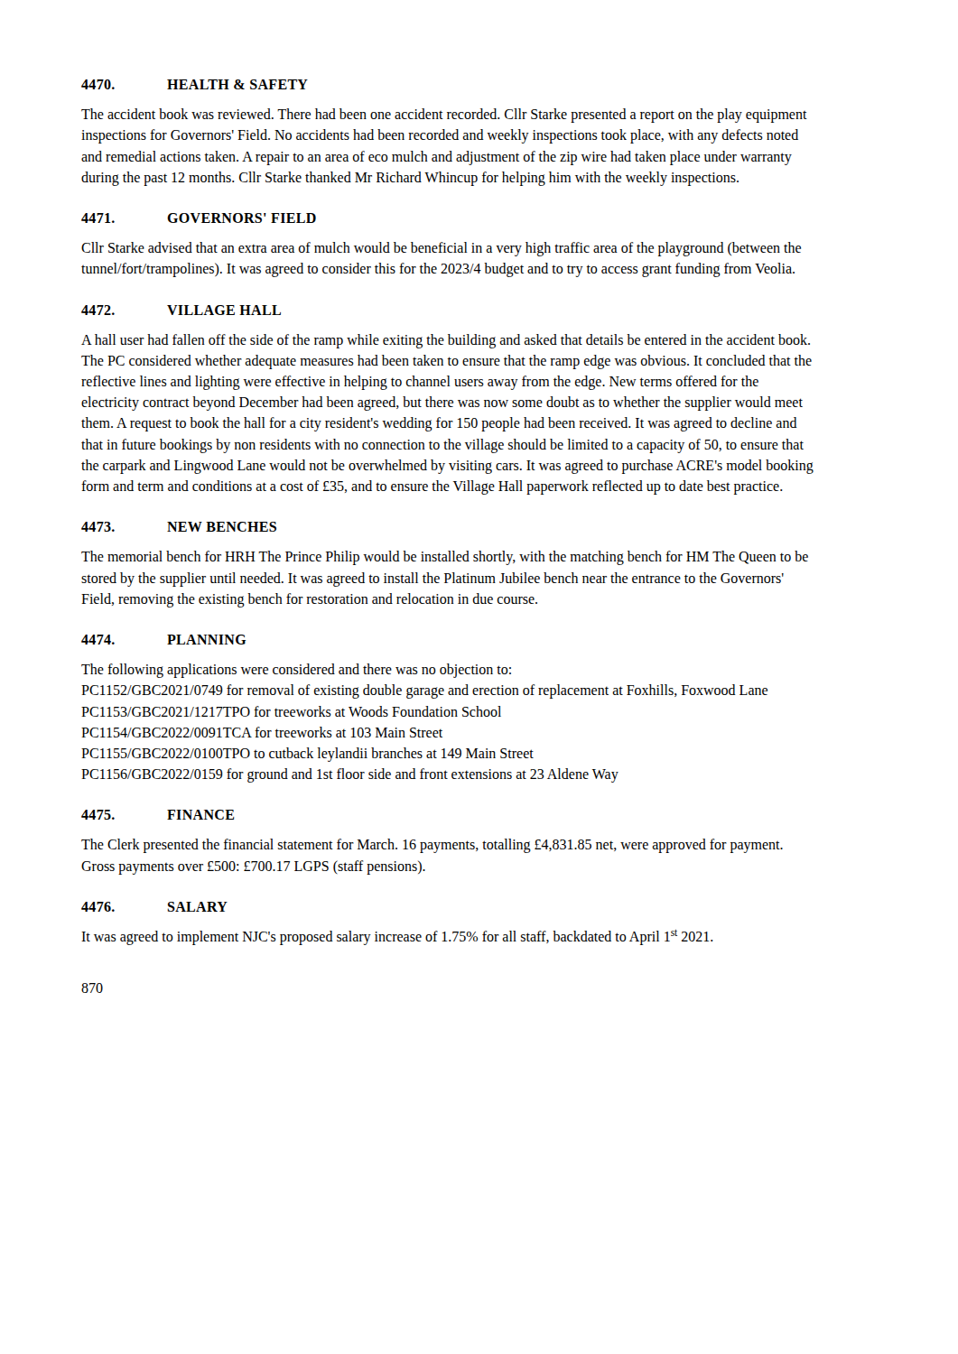4470. HEALTH & SAFETY
The accident book was reviewed. There had been one accident recorded. Cllr Starke presented a report on the play equipment inspections for Governors' Field. No accidents had been recorded and weekly inspections took place, with any defects noted and remedial actions taken. A repair to an area of eco mulch and adjustment of the zip wire had taken place under warranty during the past 12 months. Cllr Starke thanked Mr Richard Whincup for helping him with the weekly inspections.
4471. GOVERNORS' FIELD
Cllr Starke advised that an extra area of mulch would be beneficial in a very high traffic area of the playground (between the tunnel/fort/trampolines). It was agreed to consider this for the 2023/4 budget and to try to access grant funding from Veolia.
4472. VILLAGE HALL
A hall user had fallen off the side of the ramp while exiting the building and asked that details be entered in the accident book. The PC considered whether adequate measures had been taken to ensure that the ramp edge was obvious. It concluded that the reflective lines and lighting were effective in helping to channel users away from the edge. New terms offered for the electricity contract beyond December had been agreed, but there was now some doubt as to whether the supplier would meet them. A request to book the hall for a city resident's wedding for 150 people had been received. It was agreed to decline and that in future bookings by non residents with no connection to the village should be limited to a capacity of 50, to ensure that the carpark and Lingwood Lane would not be overwhelmed by visiting cars. It was agreed to purchase ACRE's model booking form and term and conditions at a cost of £35, and to ensure the Village Hall paperwork reflected up to date best practice.
4473. NEW BENCHES
The memorial bench for HRH The Prince Philip would be installed shortly, with the matching bench for HM The Queen to be stored by the supplier until needed. It was agreed to install the Platinum Jubilee bench near the entrance to the Governors' Field, removing the existing bench for restoration and relocation in due course.
4474. PLANNING
The following applications were considered and there was no objection to:
PC1152/GBC2021/0749 for removal of existing double garage and erection of replacement at Foxhills, Foxwood Lane
PC1153/GBC2021/1217TPO for treeworks at Woods Foundation School
PC1154/GBC2022/0091TCA for treeworks at 103 Main Street
PC1155/GBC2022/0100TPO to cutback leylandii branches at 149 Main Street
PC1156/GBC2022/0159 for ground and 1st floor side and front extensions at 23 Aldene Way
4475. FINANCE
The Clerk presented the financial statement for March. 16 payments, totalling £4,831.85 net, were approved for payment. Gross payments over £500: £700.17 LGPS (staff pensions).
4476. SALARY
It was agreed to implement NJC's proposed salary increase of 1.75% for all staff, backdated to April 1st 2021.
870